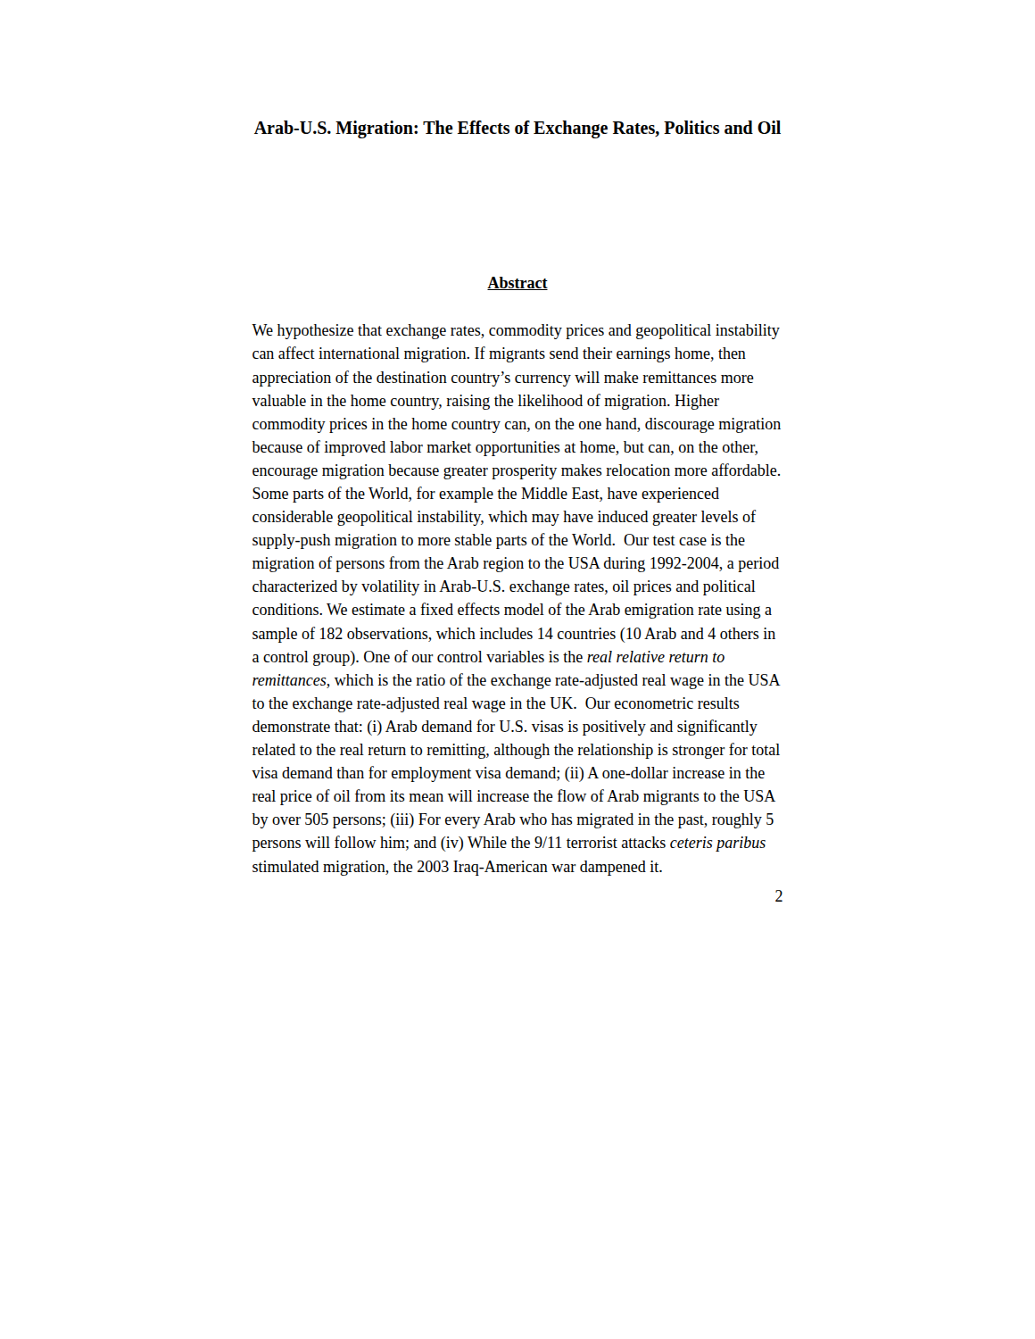Arab-U.S. Migration: The Effects of Exchange Rates, Politics and Oil
Abstract
We hypothesize that exchange rates, commodity prices and geopolitical instability can affect international migration. If migrants send their earnings home, then appreciation of the destination country’s currency will make remittances more valuable in the home country, raising the likelihood of migration. Higher commodity prices in the home country can, on the one hand, discourage migration because of improved labor market opportunities at home, but can, on the other, encourage migration because greater prosperity makes relocation more affordable. Some parts of the World, for example the Middle East, have experienced considerable geopolitical instability, which may have induced greater levels of supply-push migration to more stable parts of the World. Our test case is the migration of persons from the Arab region to the USA during 1992-2004, a period characterized by volatility in Arab-U.S. exchange rates, oil prices and political conditions. We estimate a fixed effects model of the Arab emigration rate using a sample of 182 observations, which includes 14 countries (10 Arab and 4 others in a control group). One of our control variables is the real relative return to remittances, which is the ratio of the exchange rate-adjusted real wage in the USA to the exchange rate-adjusted real wage in the UK. Our econometric results demonstrate that: (i) Arab demand for U.S. visas is positively and significantly related to the real return to remitting, although the relationship is stronger for total visa demand than for employment visa demand; (ii) A one-dollar increase in the real price of oil from its mean will increase the flow of Arab migrants to the USA by over 505 persons; (iii) For every Arab who has migrated in the past, roughly 5 persons will follow him; and (iv) While the 9/11 terrorist attacks ceteris paribus stimulated migration, the 2003 Iraq-American war dampened it.
2